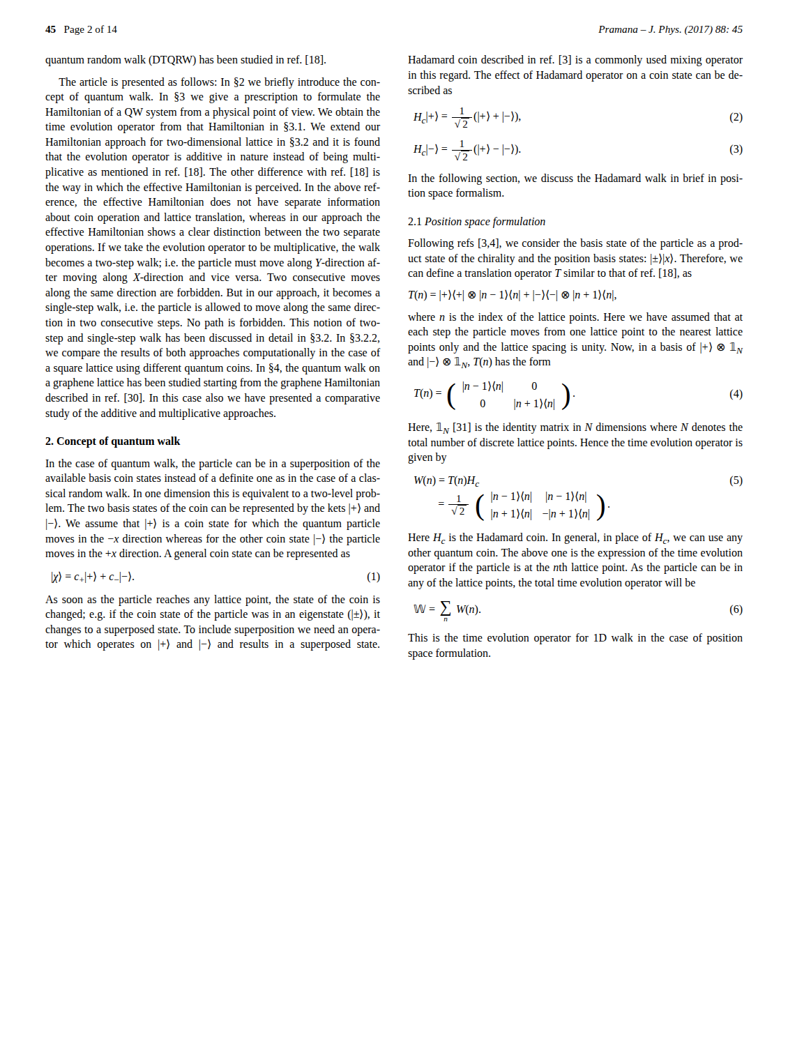45 Page 2 of 14
Pramana – J. Phys. (2017) 88: 45
quantum random walk (DTQRW) has been studied in ref. [18].
The article is presented as follows: In §2 we briefly introduce the concept of quantum walk. In §3 we give a prescription to formulate the Hamiltonian of a QW system from a physical point of view. We obtain the time evolution operator from that Hamiltonian in §3.1. We extend our Hamiltonian approach for two-dimensional lattice in §3.2 and it is found that the evolution operator is additive in nature instead of being multiplicative as mentioned in ref. [18]. The other difference with ref. [18] is the way in which the effective Hamiltonian is perceived. In the above reference, the effective Hamiltonian does not have separate information about coin operation and lattice translation, whereas in our approach the effective Hamiltonian shows a clear distinction between the two separate operations. If we take the evolution operator to be multiplicative, the walk becomes a two-step walk; i.e. the particle must move along Y-direction after moving along X-direction and vice versa. Two consecutive moves along the same direction are forbidden. But in our approach, it becomes a single-step walk, i.e. the particle is allowed to move along the same direction in two consecutive steps. No path is forbidden. This notion of two-step and single-step walk has been discussed in detail in §3.2. In §3.2.2, we compare the results of both approaches computationally in the case of a square lattice using different quantum coins. In §4, the quantum walk on a graphene lattice has been studied starting from the graphene Hamiltonian described in ref. [30]. In this case also we have presented a comparative study of the additive and multiplicative approaches.
2. Concept of quantum walk
In the case of quantum walk, the particle can be in a superposition of the available basis coin states instead of a definite one as in the case of a classical random walk. In one dimension this is equivalent to a two-level problem. The two basis states of the coin can be represented by the kets |+⟩ and |−⟩. We assume that |+⟩ is a coin state for which the quantum particle moves in the −x direction whereas for the other coin state |−⟩ the particle moves in the +x direction. A general coin state can be represented as
|χ⟩ = c+|+⟩ + c−|−⟩.
(1)
As soon as the particle reaches any lattice point, the state of the coin is changed; e.g. if the coin state of the particle was in an eigenstate (|±⟩), it changes to a superposed state. To include superposition we need an operator which operates on |+⟩ and |−⟩ and results in a superposed state. Hadamard coin described in ref. [3] is a commonly used mixing operator in this regard. The effect of Hadamard operator on a coin state can be described as
Hc|+⟩ = 1√2(|+⟩ + |−⟩),
(2)
Hc|−⟩ = 1√2(|+⟩ − |−⟩).
(3)
In the following section, we discuss the Hadamard walk in brief in position space formalism.
2.1 Position space formulation
Following refs [3,4], we consider the basis state of the particle as a product state of the chirality and the position basis states: |±⟩|x⟩. Therefore, we can define a translation operator T similar to that of ref. [18], as
T(n) = |+⟩⟨+| ⊗ |n − 1⟩⟨n| + |−⟩⟨−| ⊗ |n + 1⟩⟨n|,
where n is the index of the lattice points. Here we have assumed that at each step the particle moves from one lattice point to the nearest lattice points only and the lattice spacing is unity. Now, in a basis of |+⟩ ⊗ 𝟙N and |−⟩ ⊗ 𝟙N, T(n) has the form
T(n) = (
| / n − 1⟩⟨ n / | 0 |
| 0 | / n + 1⟩⟨ n / |
).
(4)
Here, 𝟙N [31] is the identity matrix in N dimensions where N denotes the total number of discrete lattice points. Hence the time evolution operator is given by
W(n) = T(n)Hc
= 1√2 (
| / n − 1⟩⟨ n / | / n − 1⟩⟨ n / |
| / n + 1⟩⟨ n / | −/ n + 1⟩⟨ n / |
).
(5)
Here Hc is the Hadamard coin. In general, in place of Hc, we can use any other quantum coin. The above one is the expression of the time evolution operator if the particle is at the nth lattice point. As the particle can be in any of the lattice points, the total time evolution operator will be
𝕎 = ∑n W(n).
(6)
This is the time evolution operator for 1D walk in the case of position space formulation.